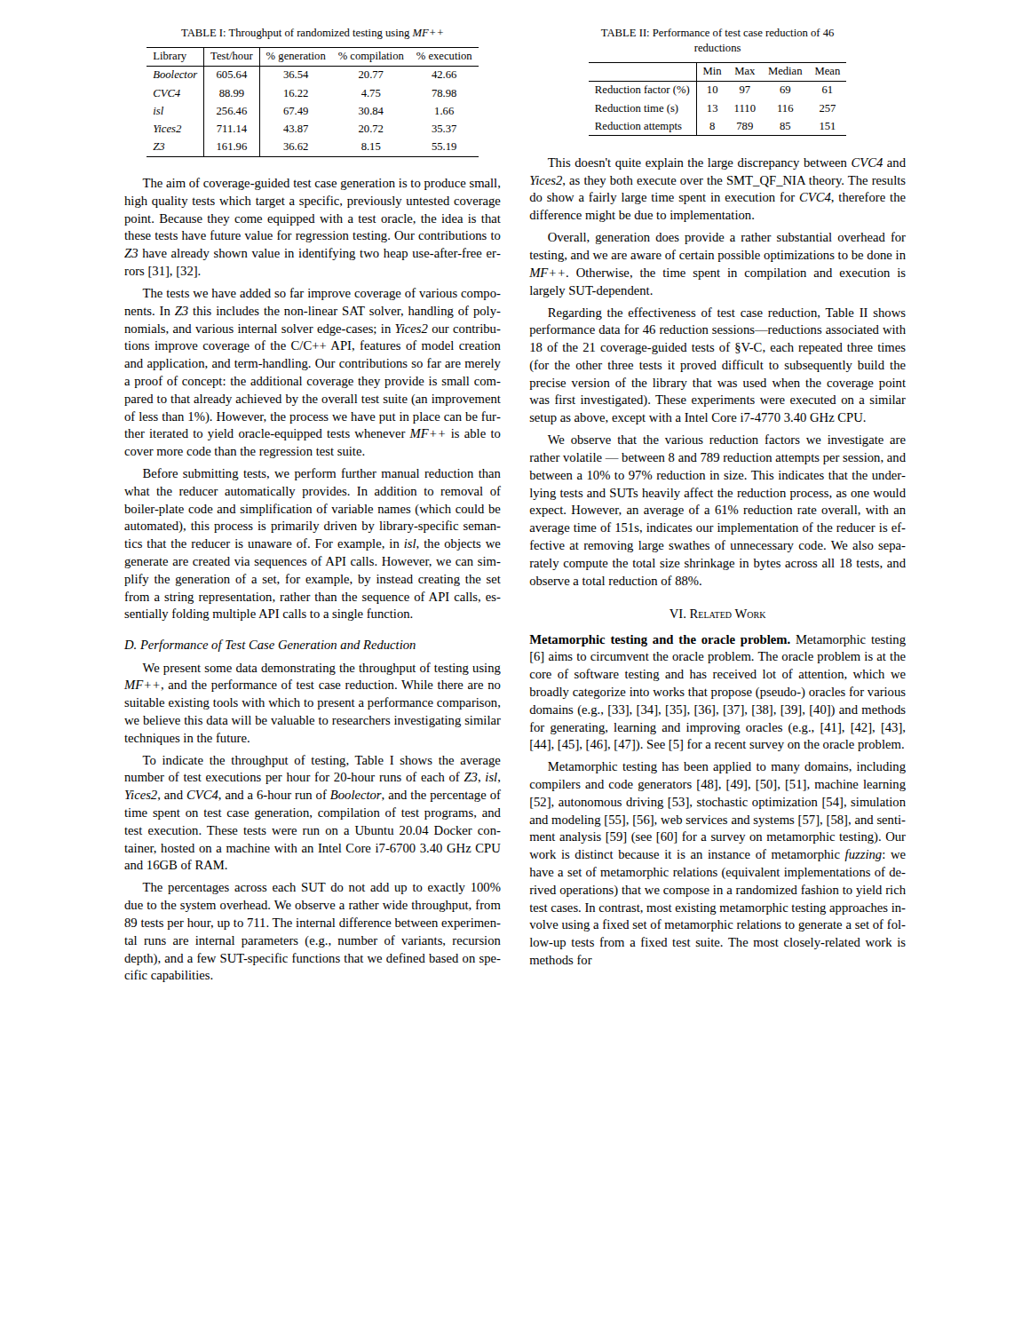TABLE I: Throughput of randomized testing using MF++
| Library | Test/hour | % generation | % compilation | % execution |
| --- | --- | --- | --- | --- |
| Boolector | 605.64 | 36.54 | 20.77 | 42.66 |
| CVC4 | 88.99 | 16.22 | 4.75 | 78.98 |
| isl | 256.46 | 67.49 | 30.84 | 1.66 |
| Yices2 | 711.14 | 43.87 | 20.72 | 35.37 |
| Z3 | 161.96 | 36.62 | 8.15 | 55.19 |
The aim of coverage-guided test case generation is to produce small, high quality tests which target a specific, previously untested coverage point. Because they come equipped with a test oracle, the idea is that these tests have future value for regression testing. Our contributions to Z3 have already shown value in identifying two heap use-after-free errors [31], [32].
The tests we have added so far improve coverage of various components. In Z3 this includes the non-linear SAT solver, handling of polynomials, and various internal solver edge-cases; in Yices2 our contributions improve coverage of the C/C++ API, features of model creation and application, and term-handling. Our contributions so far are merely a proof of concept: the additional coverage they provide is small compared to that already achieved by the overall test suite (an improvement of less than 1%). However, the process we have put in place can be further iterated to yield oracle-equipped tests whenever MF++ is able to cover more code than the regression test suite.
Before submitting tests, we perform further manual reduction than what the reducer automatically provides. In addition to removal of boiler-plate code and simplification of variable names (which could be automated), this process is primarily driven by library-specific semantics that the reducer is unaware of. For example, in isl, the objects we generate are created via sequences of API calls. However, we can simplify the generation of a set, for example, by instead creating the set from a string representation, rather than the sequence of API calls, essentially folding multiple API calls to a single function.
D. Performance of Test Case Generation and Reduction
We present some data demonstrating the throughput of testing using MF++, and the performance of test case reduction. While there are no suitable existing tools with which to present a performance comparison, we believe this data will be valuable to researchers investigating similar techniques in the future.
To indicate the throughput of testing, Table I shows the average number of test executions per hour for 20-hour runs of each of Z3, isl, Yices2, and CVC4, and a 6-hour run of Boolector, and the percentage of time spent on test case generation, compilation of test programs, and test execution. These tests were run on a Ubuntu 20.04 Docker container, hosted on a machine with an Intel Core i7-6700 3.40 GHz CPU and 16GB of RAM.
The percentages across each SUT do not add up to exactly 100% due to the system overhead. We observe a rather wide throughput, from 89 tests per hour, up to 711. The internal difference between experimental runs are internal parameters (e.g., number of variants, recursion depth), and a few SUT-specific functions that we defined based on specific capabilities.
TABLE II: Performance of test case reduction of 46 reductions
| | Min | Max | Median | Mean |
| --- | --- | --- | --- | --- |
| Reduction factor (%) | 10 | 97 | 69 | 61 |
| Reduction time (s) | 13 | 1110 | 116 | 257 |
| Reduction attempts | 8 | 789 | 85 | 151 |
This doesn't quite explain the large discrepancy between CVC4 and Yices2, as they both execute over the SMT_QF_NIA theory. The results do show a fairly large time spent in execution for CVC4, therefore the difference might be due to implementation.
Overall, generation does provide a rather substantial overhead for testing, and we are aware of certain possible optimizations to be done in MF++. Otherwise, the time spent in compilation and execution is largely SUT-dependent.
Regarding the effectiveness of test case reduction, Table II shows performance data for 46 reduction sessions—reductions associated with 18 of the 21 coverage-guided tests of §V-C, each repeated three times (for the other three tests it proved difficult to subsequently build the precise version of the library that was used when the coverage point was first investigated). These experiments were executed on a similar setup as above, except with a Intel Core i7-4770 3.40 GHz CPU.
We observe that the various reduction factors we investigate are rather volatile — between 8 and 789 reduction attempts per session, and between a 10% to 97% reduction in size. This indicates that the underlying tests and SUTs heavily affect the reduction process, as one would expect. However, an average of a 61% reduction rate overall, with an average time of 151s, indicates our implementation of the reducer is effective at removing large swathes of unnecessary code. We also separately compute the total size shrinkage in bytes across all 18 tests, and observe a total reduction of 88%.
VI. Related Work
Metamorphic testing and the oracle problem. Metamorphic testing [6] aims to circumvent the oracle problem. The oracle problem is at the core of software testing and has received lot of attention, which we broadly categorize into works that propose (pseudo-) oracles for various domains (e.g., [33], [34], [35], [36], [37], [38], [39], [40]) and methods for generating, learning and improving oracles (e.g., [41], [42], [43], [44], [45], [46], [47]). See [5] for a recent survey on the oracle problem.
Metamorphic testing has been applied to many domains, including compilers and code generators [48], [49], [50], [51], machine learning [52], autonomous driving [53], stochastic optimization [54], simulation and modeling [55], [56], web services and systems [57], [58], and sentiment analysis [59] (see [60] for a survey on metamorphic testing). Our work is distinct because it is an instance of metamorphic fuzzing: we have a set of metamorphic relations (equivalent implementations of derived operations) that we compose in a randomized fashion to yield rich test cases. In contrast, most existing metamorphic testing approaches involve using a fixed set of metamorphic relations to generate a set of follow-up tests from a fixed test suite. The most closely-related work is methods for